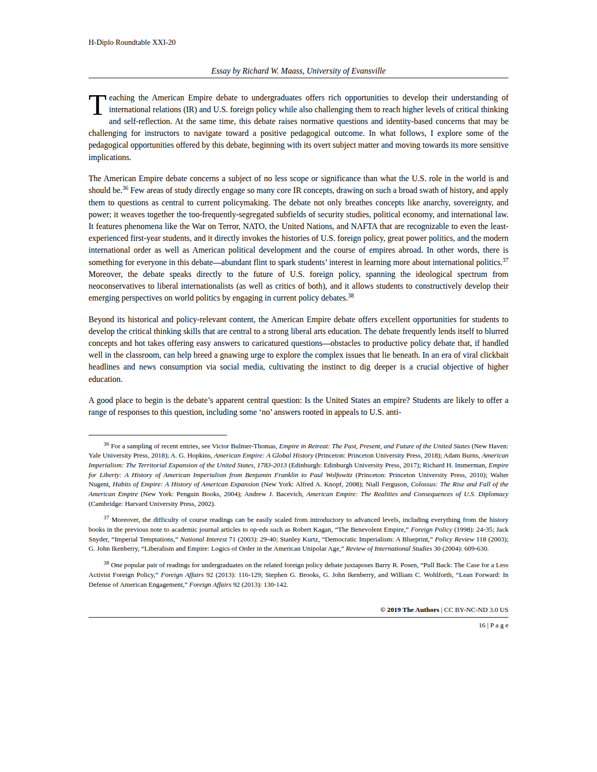H-Diplo Roundtable XXI-20
Essay by Richard W. Maass, University of Evansville
Teaching the American Empire debate to undergraduates offers rich opportunities to develop their understanding of international relations (IR) and U.S. foreign policy while also challenging them to reach higher levels of critical thinking and self-reflection. At the same time, this debate raises normative questions and identity-based concerns that may be challenging for instructors to navigate toward a positive pedagogical outcome. In what follows, I explore some of the pedagogical opportunities offered by this debate, beginning with its overt subject matter and moving towards its more sensitive implications.
The American Empire debate concerns a subject of no less scope or significance than what the U.S. role in the world is and should be.36 Few areas of study directly engage so many core IR concepts, drawing on such a broad swath of history, and apply them to questions as central to current policymaking. The debate not only breathes concepts like anarchy, sovereignty, and power; it weaves together the too-frequently-segregated subfields of security studies, political economy, and international law. It features phenomena like the War on Terror, NATO, the United Nations, and NAFTA that are recognizable to even the least-experienced first-year students, and it directly invokes the histories of U.S. foreign policy, great power politics, and the modern international order as well as American political development and the course of empires abroad. In other words, there is something for everyone in this debate—abundant flint to spark students’ interest in learning more about international politics.37 Moreover, the debate speaks directly to the future of U.S. foreign policy, spanning the ideological spectrum from neoconservatives to liberal internationalists (as well as critics of both), and it allows students to constructively develop their emerging perspectives on world politics by engaging in current policy debates.38
Beyond its historical and policy-relevant content, the American Empire debate offers excellent opportunities for students to develop the critical thinking skills that are central to a strong liberal arts education. The debate frequently lends itself to blurred concepts and hot takes offering easy answers to caricatured questions—obstacles to productive policy debate that, if handled well in the classroom, can help breed a gnawing urge to explore the complex issues that lie beneath. In an era of viral clickbait headlines and news consumption via social media, cultivating the instinct to dig deeper is a crucial objective of higher education.
A good place to begin is the debate’s apparent central question: Is the United States an empire? Students are likely to offer a range of responses to this question, including some ‘no’ answers rooted in appeals to U.S. anti-
36 For a sampling of recent entries, see Victor Bulmer-Thomas, Empire in Retreat: The Past, Present, and Future of the United States (New Haven: Yale University Press, 2018); A. G. Hopkins, American Empire: A Global History (Princeton: Princeton University Press, 2018); Adam Burns, American Imperialism: The Territorial Expansion of the United States, 1783-2013 (Edinburgh: Edinburgh University Press, 2017); Richard H. Immerman, Empire for Liberty: A History of American Imperialism from Benjamin Franklin to Paul Wolfowitz (Princeton: Princeton University Press, 2010); Walter Nugent, Habits of Empire: A History of American Expansion (New York: Alfred A. Knopf, 2008); Niall Ferguson, Colossus: The Rise and Fall of the American Empire (New York: Penguin Books, 2004); Andrew J. Bacevich, American Empire: The Realities and Consequences of U.S. Diplomacy (Cambridge: Harvard University Press, 2002).
37 Moreover, the difficulty of course readings can be easily scaled from introductory to advanced levels, including everything from the history books in the previous note to academic journal articles to op-eds such as Robert Kagan, “The Benevolent Empire,” Foreign Policy (1998): 24-35; Jack Snyder, “Imperial Temptations,” National Interest 71 (2003): 29-40; Stanley Kurtz, “Democratic Imperialism: A Blueprint,” Policy Review 118 (2003); G. John Ikenberry, “Liberalism and Empire: Logics of Order in the American Unipolar Age,” Review of International Studies 30 (2004): 609-630.
38 One popular pair of readings for undergraduates on the related foreign policy debate juxtaposes Barry R. Posen, “Pull Back: The Case for a Less Activist Foreign Policy,” Foreign Affairs 92 (2013): 116-129; Stephen G. Brooks, G. John Ikenberry, and William C. Wohlforth, “Lean Forward: In Defense of American Engagement,” Foreign Affairs 92 (2013): 130-142.
© 2019 The Authors | CC BY-NC-ND 3.0 US
16 | P a g e